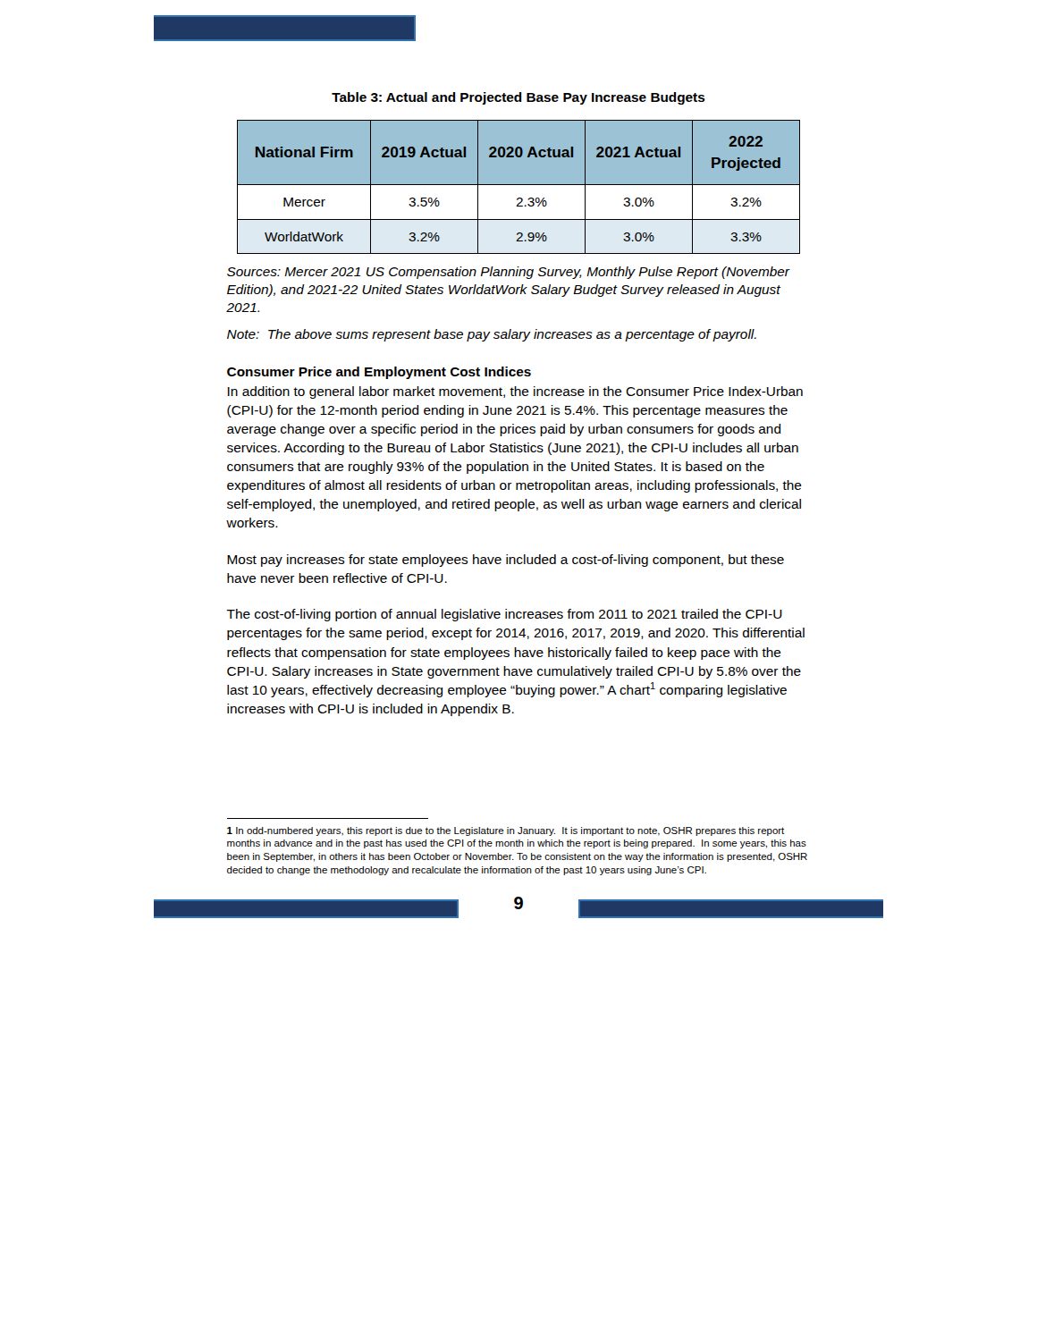Table 3: Actual and Projected Base Pay Increase Budgets
| National Firm | 2019 Actual | 2020 Actual | 2021 Actual | 2022 Projected |
| --- | --- | --- | --- | --- |
| Mercer | 3.5% | 2.3% | 3.0% | 3.2% |
| WorldatWork | 3.2% | 2.9% | 3.0% | 3.3% |
Sources: Mercer 2021 US Compensation Planning Survey, Monthly Pulse Report (November Edition), and 2021-22 United States WorldatWork Salary Budget Survey released in August 2021.
Note: The above sums represent base pay salary increases as a percentage of payroll.
Consumer Price and Employment Cost Indices
In addition to general labor market movement, the increase in the Consumer Price Index-Urban (CPI-U) for the 12-month period ending in June 2021 is 5.4%. This percentage measures the average change over a specific period in the prices paid by urban consumers for goods and services. According to the Bureau of Labor Statistics (June 2021), the CPI-U includes all urban consumers that are roughly 93% of the population in the United States. It is based on the expenditures of almost all residents of urban or metropolitan areas, including professionals, the self-employed, the unemployed, and retired people, as well as urban wage earners and clerical workers.
Most pay increases for state employees have included a cost-of-living component, but these have never been reflective of CPI-U.
The cost-of-living portion of annual legislative increases from 2011 to 2021 trailed the CPI-U percentages for the same period, except for 2014, 2016, 2017, 2019, and 2020. This differential reflects that compensation for state employees have historically failed to keep pace with the CPI-U. Salary increases in State government have cumulatively trailed CPI-U by 5.8% over the last 10 years, effectively decreasing employee “buying power.” A chart1 comparing legislative increases with CPI-U is included in Appendix B.
1 In odd-numbered years, this report is due to the Legislature in January. It is important to note, OSHR prepares this report months in advance and in the past has used the CPI of the month in which the report is being prepared. In some years, this has been in September, in others it has been October or November. To be consistent on the way the information is presented, OSHR decided to change the methodology and recalculate the information of the past 10 years using June’s CPI.
9